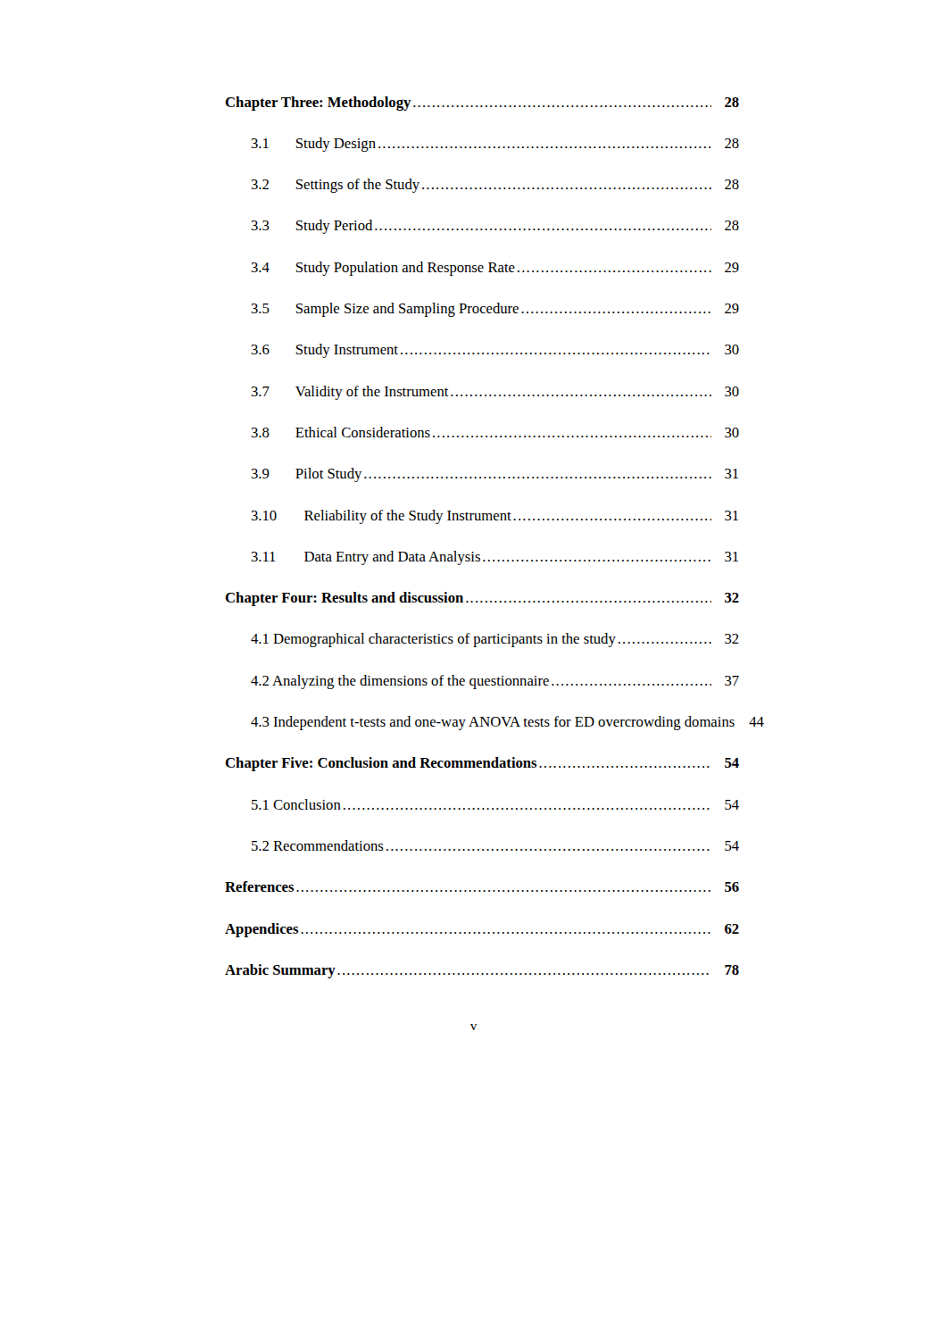Chapter Three: Methodology ........................................................................................................ 28
3.1 Study Design ......................................................................................................... 28
3.2 Settings of the Study ............................................................................................ 28
3.3 Study Period ......................................................................................................... 28
3.4 Study Population and Response Rate ................................................................... 29
3.5 Sample Size and Sampling Procedure .................................................................. 29
3.6 Study Instrument ................................................................................................. 30
3.7 Validity of the Instrument ..................................................................................... 30
3.8 Ethical Considerations .......................................................................................... 30
3.9 Pilot Study ............................................................................................................ 31
3.10 Reliability of the Study Instrument ....................................................................... 31
3.11 Data Entry and Data Analysis ............................................................................. 31
Chapter Four: Results and discussion ............................................................................. 32
4.1 Demographical characteristics of participants in the study ....................................... 32
4.2 Analyzing the dimensions of the questionnaire ......................................................... 37
4.3 Independent t-tests and one-way ANOVA tests for ED overcrowding domains ...... 44
Chapter Five: Conclusion and Recommendations ......................................................... 54
5.1 Conclusion ............................................................................................................... 54
5.2 Recommendations ................................................................................................... 54
References ....................................................................................................................... 56
Appendices ....................................................................................................................... 62
Arabic Summary ............................................................................................................. 78
v